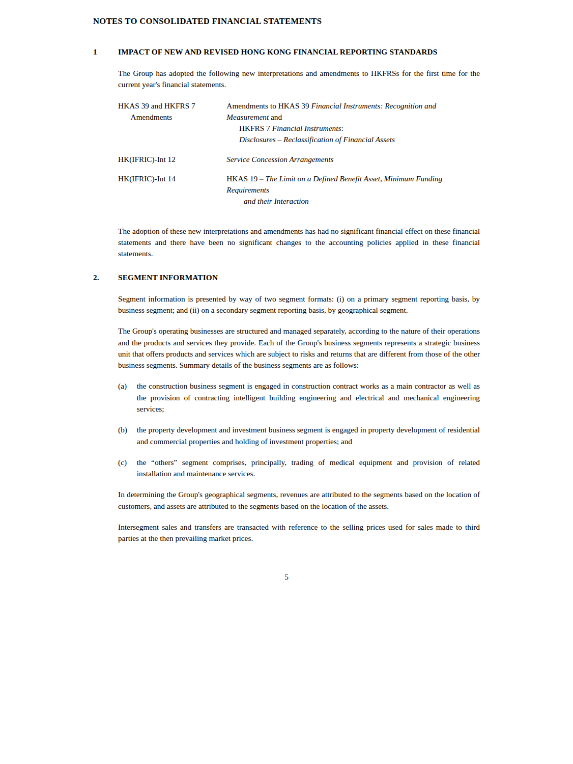NOTES TO CONSOLIDATED FINANCIAL STATEMENTS
1
IMPACT OF NEW AND REVISED HONG KONG FINANCIAL REPORTING STANDARDS
The Group has adopted the following new interpretations and amendments to HKFRSs for the first time for the current year's financial statements.
| HKAS 39 and HKFRS 7 Amendments | Amendments to HKAS 39 Financial Instruments: Recognition and Measurement and HKFRS 7 Financial Instruments : Disclosures – Reclassification of Financial Assets |
| HK(IFRIC)-Int 12 | Service Concession Arrangements |
| HK(IFRIC)-Int 14 | HKAS 19 – The Limit on a Defined Benefit Asset, Minimum Funding Requirements and their Interaction |
The adoption of these new interpretations and amendments has had no significant financial effect on these financial statements and there have been no significant changes to the accounting policies applied in these financial statements.
2.
SEGMENT INFORMATION
Segment information is presented by way of two segment formats: (i) on a primary segment reporting basis, by business segment; and (ii) on a secondary segment reporting basis, by geographical segment.
The Group's operating businesses are structured and managed separately, according to the nature of their operations and the products and services they provide. Each of the Group's business segments represents a strategic business unit that offers products and services which are subject to risks and returns that are different from those of the other business segments. Summary details of the business segments are as follows:
(a)
the construction business segment is engaged in construction contract works as a main contractor as well as the provision of contracting intelligent building engineering and electrical and mechanical engineering services;
(b)
the property development and investment business segment is engaged in property development of residential and commercial properties and holding of investment properties; and
(c)
the “others” segment comprises, principally, trading of medical equipment and provision of related installation and maintenance services.
In determining the Group's geographical segments, revenues are attributed to the segments based on the location of customers, and assets are attributed to the segments based on the location of the assets.
Intersegment sales and transfers are transacted with reference to the selling prices used for sales made to third parties at the then prevailing market prices.
5